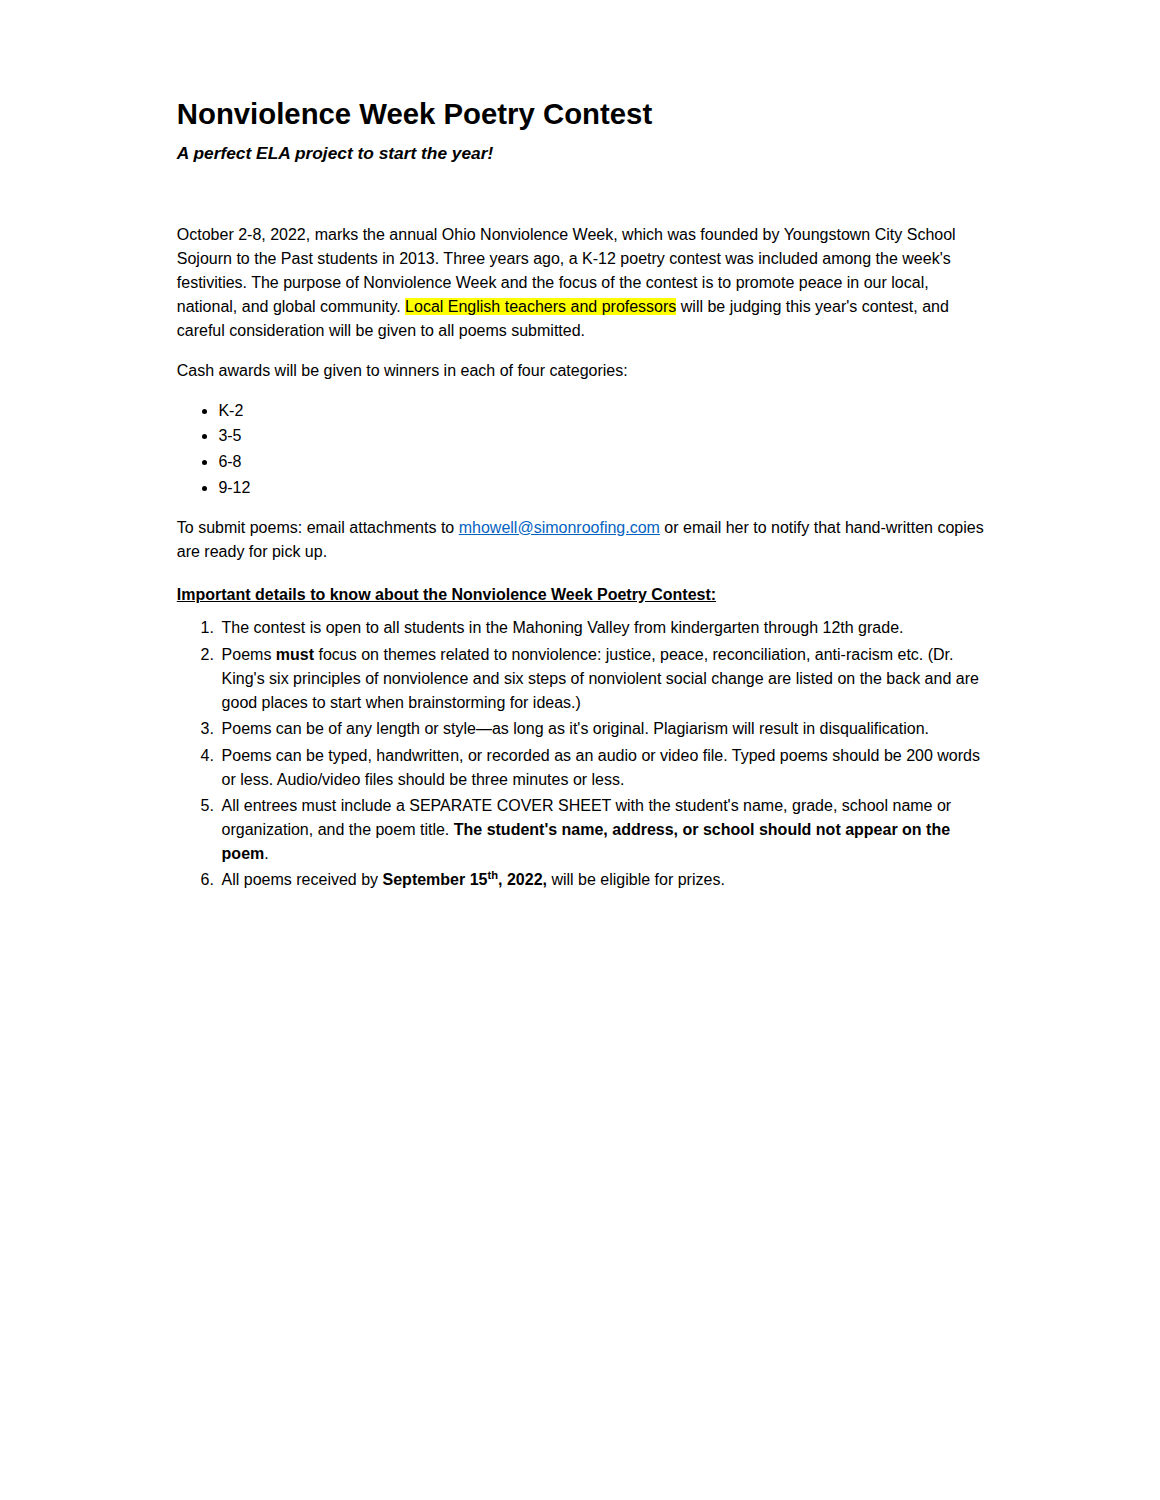Nonviolence Week Poetry Contest
A perfect ELA project to start the year!
October 2-8, 2022, marks the annual Ohio Nonviolence Week, which was founded by Youngstown City School Sojourn to the Past students in 2013. Three years ago, a K-12 poetry contest was included among the week's festivities. The purpose of Nonviolence Week and the focus of the contest is to promote peace in our local, national, and global community. Local English teachers and professors will be judging this year's contest, and careful consideration will be given to all poems submitted.
Cash awards will be given to winners in each of four categories:
K-2
3-5
6-8
9-12
To submit poems: email attachments to mhowell@simonroofing.com or email her to notify that hand-written copies are ready for pick up.
Important details to know about the Nonviolence Week Poetry Contest:
The contest is open to all students in the Mahoning Valley from kindergarten through 12th grade.
Poems must focus on themes related to nonviolence: justice, peace, reconciliation, anti-racism etc. (Dr. King's six principles of nonviolence and six steps of nonviolent social change are listed on the back and are good places to start when brainstorming for ideas.)
Poems can be of any length or style—as long as it's original. Plagiarism will result in disqualification.
Poems can be typed, handwritten, or recorded as an audio or video file. Typed poems should be 200 words or less. Audio/video files should be three minutes or less.
All entrees must include a SEPARATE COVER SHEET with the student's name, grade, school name or organization, and the poem title. The student's name, address, or school should not appear on the poem.
All poems received by September 15th, 2022, will be eligible for prizes.